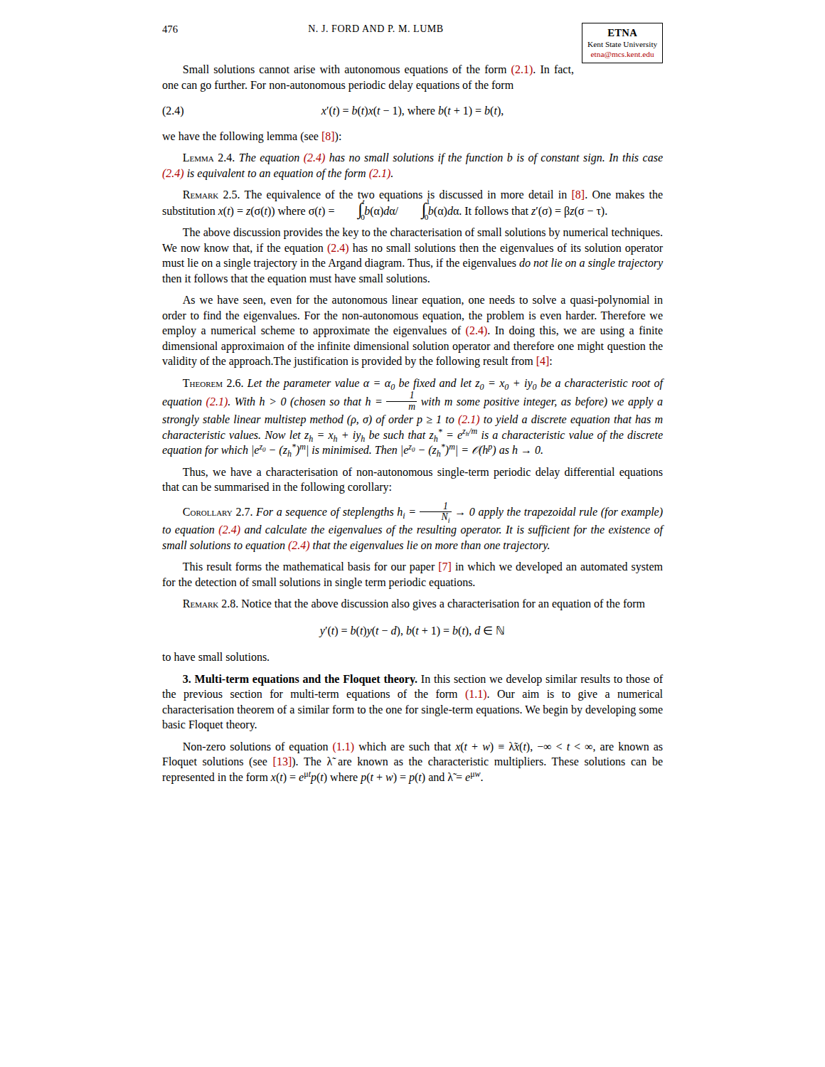ETNA
Kent State University
etna@mcs.kent.edu
476
N. J. FORD AND P. M. LUMB
Small solutions cannot arise with autonomous equations of the form (2.1). In fact, one can go further. For non-autonomous periodic delay equations of the form
(2.4) x′(t) = b(t)x(t − 1), where b(t + 1) = b(t),
we have the following lemma (see [8]):
Lemma 2.4. The equation (2.4) has no small solutions if the function b is of constant sign. In this case (2.4) is equivalent to an equation of the form (2.1).
Remark 2.5. The equivalence of the two equations is discussed in more detail in [8]. One makes the substitution x(t) = z(σ(t)) where σ(t) = t∫0 b(α)dα/ 1∫0 b(α)dα. It follows that z′(σ) = βz(σ − τ).
The above discussion provides the key to the characterisation of small solutions by numerical techniques. We now know that, if the equation (2.4) has no small solutions then the eigenvalues of its solution operator must lie on a single trajectory in the Argand diagram. Thus, if the eigenvalues do not lie on a single trajectory then it follows that the equation must have small solutions.
As we have seen, even for the autonomous linear equation, one needs to solve a quasi-polynomial in order to find the eigenvalues. For the non-autonomous equation, the problem is even harder. Therefore we employ a numerical scheme to approximate the eigenvalues of (2.4). In doing this, we are using a finite dimensional approximaion of the infinite dimensional solution operator and therefore one might question the validity of the approach.The justification is provided by the following result from [4]:
Theorem 2.6. Let the parameter value α = α0 be fixed and let z0 = x0 + iy0 be a characteristic root of equation (2.1). With h > 0 (chosen so that h = 1 m with m some positive integer, as before) we apply a strongly stable linear multistep method (ρ, σ) of order p ≥ 1 to (2.1) to yield a discrete equation that has m characteristic values. Now let zh = xh + iyh be such that zh* = ezh/m is a characteristic value of the discrete equation for which |ez0 − (zh*)m| is minimised. Then |ez0 − (zh*)m| = 𝒪(hp) as h → 0.
Thus, we have a characterisation of non-autonomous single-term periodic delay differential equations that can be summarised in the following corollary:
Corollary 2.7. For a sequence of steplengths hi = 1 Ni → 0 apply the trapezoidal rule (for example) to equation (2.4) and calculate the eigenvalues of the resulting operator. It is sufficient for the existence of small solutions to equation (2.4) that the eigenvalues lie on more than one trajectory.
This result forms the mathematical basis for our paper [7] in which we developed an automated system for the detection of small solutions in single term periodic equations.
Remark 2.8. Notice that the above discussion also gives a characterisation for an equation of the form
y′(t) = b(t)y(t − d), b(t + 1) = b(t), d ∈ ℕ
to have small solutions.
3. Multi-term equations and the Floquet theory. In this section we develop similar results to those of the previous section for multi-term equations of the form (1.1). Our aim is to give a numerical characterisation theorem of a similar form to the one for single-term equations. We begin by developing some basic Floquet theory.
Non-zero solutions of equation (1.1) which are such that x(t + w) ≡ λ̃x(t), −∞ < t < ∞, are known as Floquet solutions (see [13]). The λ̃ are known as the characteristic multipliers. These solutions can be represented in the form x(t) = eμtp(t) where p(t + w) = p(t) and λ̃ = eμw.